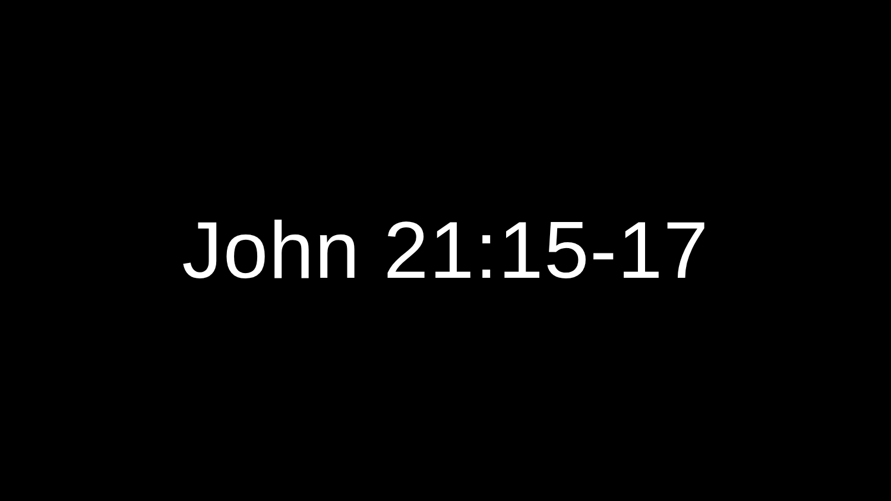John 21:15-17